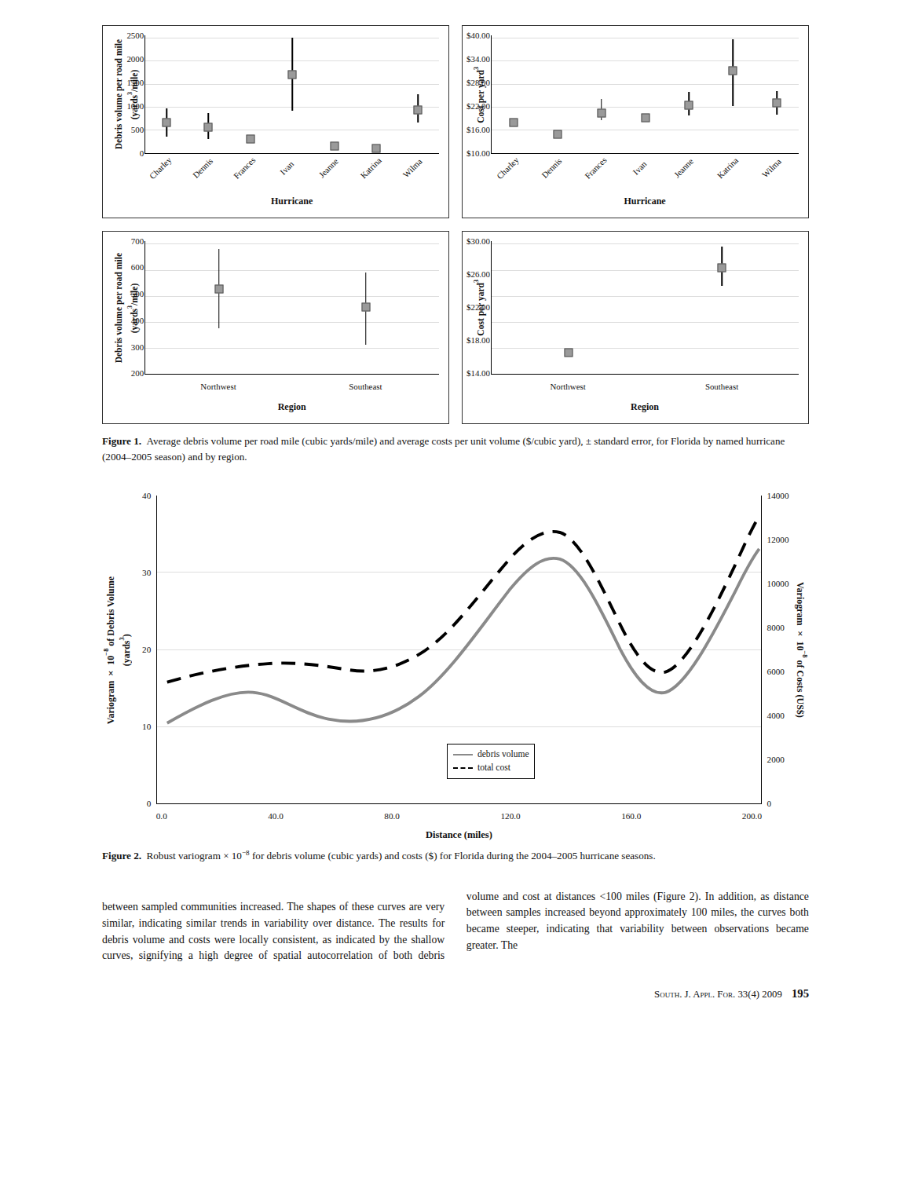Debris volume per road mile
(yards3/mile)
2500 2000 1500 1000 500 0
Charley Dennis Frances Ivan Jeanne Katrina Wilma
Hurricane
Cost per yard3
$40.00 $34.00 $28.00 $22.00 $16.00 $10.00
Charley Dennis Frances Ivan Jeanne Katrina Wilma
Hurricane
Debris volume per road mile
(yards3/mile)
700 600 500 400 300 200
Northwest Southeast
Region
Cost per yard3
$30.00 $26.00 $22.00 $18.00 $14.00
Northwest Southeast
Region
Figure 1. Average debris volume per road mile (cubic yards/mile) and average costs per unit volume ($/cubic yard), ± standard error, for Florida by named hurricane (2004–2005 season) and by region.
Variogram × 10−8 of Debris Volume
(yards3)
40 30 20 10 0
debris volume
total cost
14000 12000 10000 8000 6000 4000 2000 0
Variogram × 10−8 of Costs (US$)
0.040.080.0120.0160.0200.0
Distance (miles)
Figure 2. Robust variogram × 10−8 for debris volume (cubic yards) and costs ($) for Florida during the 2004–2005 hurricane seasons.
between sampled communities increased. The shapes of these curves are very similar, indicating similar trends in variability over distance. The results for debris volume and costs were locally consistent, as indicated by the shallow curves, signifying a high degree of spatial autocorrelation of both debris volume and cost at distances <100 miles (Figure 2). In addition, as distance between samples increased beyond approximately 100 miles, the curves both became steeper, indicating that variability between observations became greater. The
South. J. Appl. For. 33(4) 2009 195